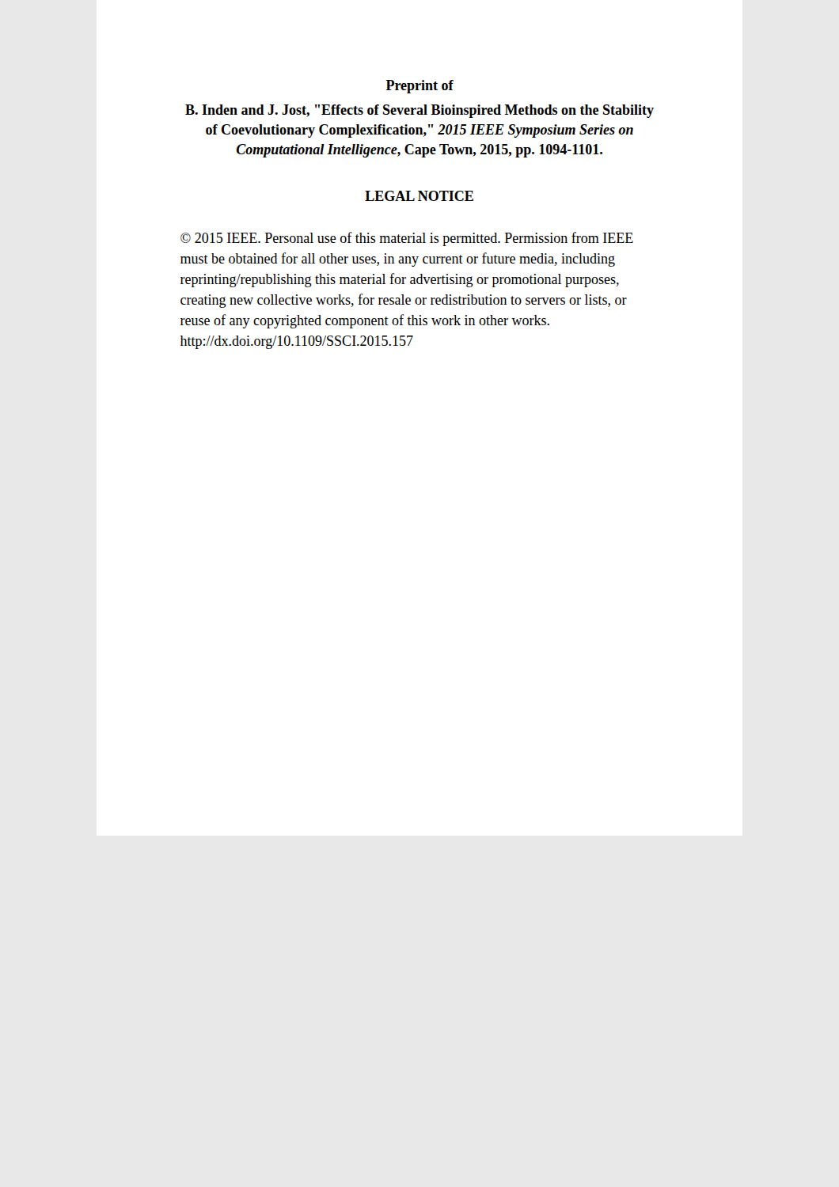Preprint of
B. Inden and J. Jost, "Effects of Several Bioinspired Methods on the Stability of Coevolutionary Complexification," 2015 IEEE Symposium Series on Computational Intelligence, Cape Town, 2015, pp. 1094-1101.
LEGAL NOTICE
© 2015 IEEE. Personal use of this material is permitted. Permission from IEEE must be obtained for all other uses, in any current or future media, including reprinting/republishing this material for advertising or promotional purposes, creating new collective works, for resale or redistribution to servers or lists, or reuse of any copyrighted component of this work in other works.
http://dx.doi.org/10.1109/SSCI.2015.157